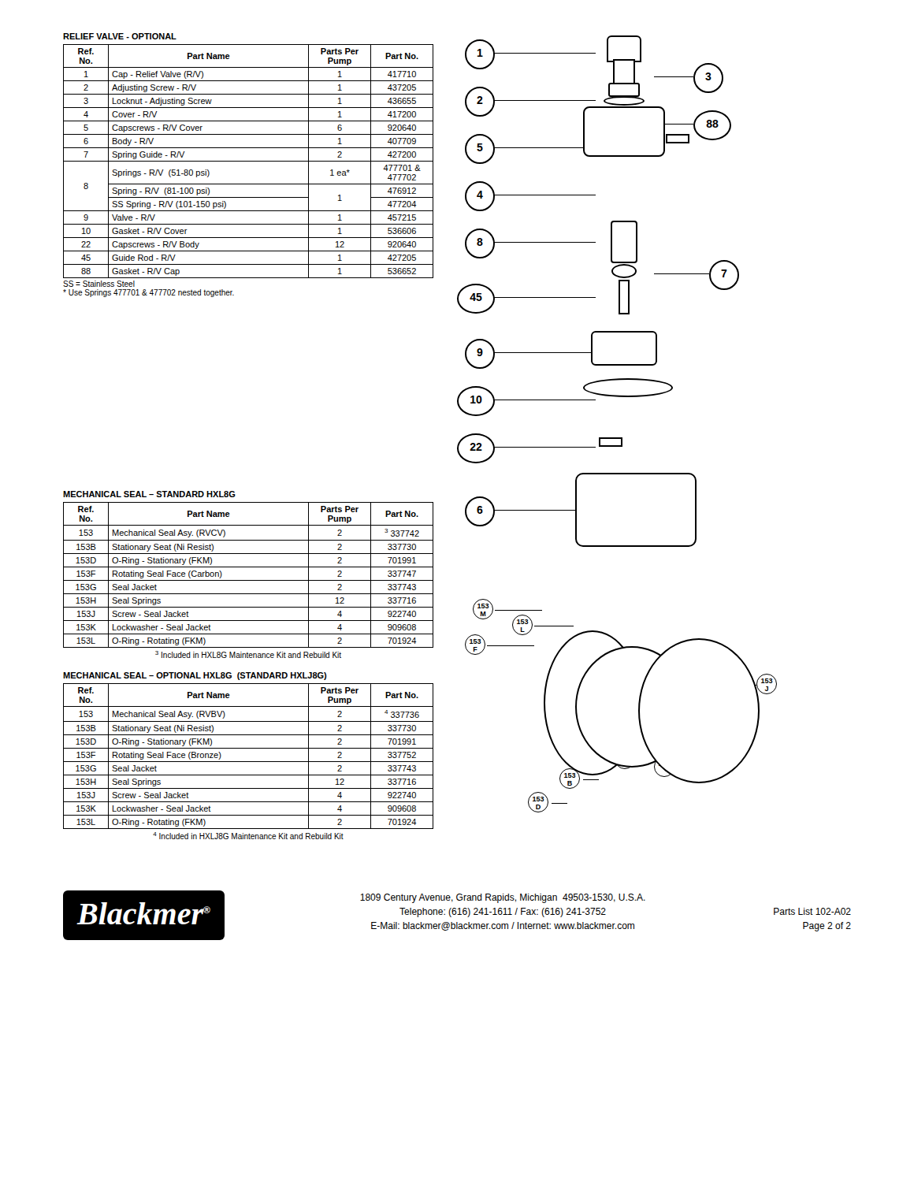Relief Valve - Optional
| Ref. No. | Part Name | Parts Per Pump | Part No. |
| --- | --- | --- | --- |
| 1 | Cap - Relief Valve (R/V) | 1 | 417710 |
| 2 | Adjusting Screw - R/V | 1 | 437205 |
| 3 | Locknut - Adjusting Screw | 1 | 436655 |
| 4 | Cover - R/V | 1 | 417200 |
| 5 | Capscrews - R/V Cover | 6 | 920640 |
| 6 | Body - R/V | 1 | 407709 |
| 7 | Spring Guide - R/V | 2 | 427200 |
| 8 | Springs - R/V (51-80 psi) | 1 ea* | 477701 & 477702 |
| Spring - R/V (81-100 psi) | 1 | 476912 |
| SS Spring - R/V (101-150 psi) | 477204 |
| 9 | Valve - R/V | 1 | 457215 |
| 10 | Gasket - R/V Cover | 1 | 536606 |
| 22 | Capscrews - R/V Body | 12 | 920640 |
| 45 | Guide Rod - R/V | 1 | 427205 |
| 88 | Gasket - R/V Cap | 1 | 536652 |
SS = Stainless Steel
* Use Springs 477701 & 477702 nested together.
Mechanical Seal – Standard HXL8G
| Ref. No. | Part Name | Parts Per Pump | Part No. |
| --- | --- | --- | --- |
| 153 | Mechanical Seal Asy. (RVCV) | 2 | 3 337742 |
| 153B | Stationary Seat (Ni Resist) | 2 | 337730 |
| 153D | O-Ring - Stationary (FKM) | 2 | 701991 |
| 153F | Rotating Seal Face (Carbon) | 2 | 337747 |
| 153G | Seal Jacket | 2 | 337743 |
| 153H | Seal Springs | 12 | 337716 |
| 153J | Screw - Seal Jacket | 4 | 922740 |
| 153K | Lockwasher - Seal Jacket | 4 | 909608 |
| 153L | O-Ring - Rotating (FKM) | 2 | 701924 |
3 Included in HXL8G Maintenance Kit and Rebuild Kit
Mechanical Seal – Optional HXL8G (Standard HXLJ8G)
| Ref. No. | Part Name | Parts Per Pump | Part No. |
| --- | --- | --- | --- |
| 153 | Mechanical Seal Asy. (RVBV) | 2 | 4 337736 |
| 153B | Stationary Seat (Ni Resist) | 2 | 337730 |
| 153D | O-Ring - Stationary (FKM) | 2 | 701991 |
| 153F | Rotating Seal Face (Bronze) | 2 | 337752 |
| 153G | Seal Jacket | 2 | 337743 |
| 153H | Seal Springs | 12 | 337716 |
| 153J | Screw - Seal Jacket | 4 | 922740 |
| 153K | Lockwasher - Seal Jacket | 4 | 909608 |
| 153L | O-Ring - Rotating (FKM) | 2 | 701924 |
4 Included in HXLJ8G Maintenance Kit and Rebuild Kit
1
2
5
4
8
45
9
10
22
6
3
88
7
153
M
153
L
153
F
153
J
153
K
153
G
153
H
153
153
B
153
D
Blackmer®
1809 Century Avenue, Grand Rapids, Michigan 49503-1530, U.S.A.
Telephone: (616) 241-1611 / Fax: (616) 241-3752
E-Mail: blackmer@blackmer.com / Internet: www.blackmer.com
Parts List 102-A02
Page 2 of 2